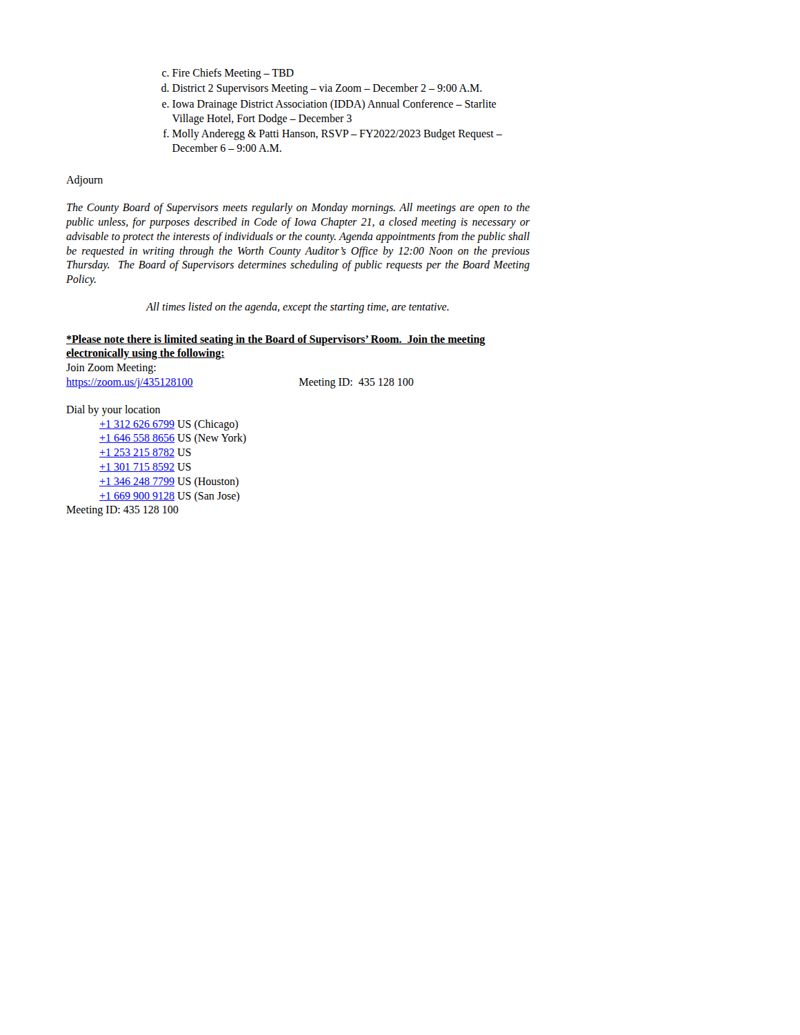Fire Chiefs Meeting – TBD
District 2 Supervisors Meeting – via Zoom – December 2 – 9:00 A.M.
Iowa Drainage District Association (IDDA) Annual Conference – Starlite Village Hotel, Fort Dodge – December 3
Molly Anderegg & Patti Hanson, RSVP – FY2022/2023 Budget Request – December 6 – 9:00 A.M.
Adjourn
The County Board of Supervisors meets regularly on Monday mornings. All meetings are open to the public unless, for purposes described in Code of Iowa Chapter 21, a closed meeting is necessary or advisable to protect the interests of individuals or the county. Agenda appointments from the public shall be requested in writing through the Worth County Auditor’s Office by 12:00 Noon on the previous Thursday. The Board of Supervisors determines scheduling of public requests per the Board Meeting Policy.
All times listed on the agenda, except the starting time, are tentative.
*Please note there is limited seating in the Board of Supervisors’ Room. Join the meeting electronically using the following:
Join Zoom Meeting:
https://zoom.us/j/435128100 Meeting ID: 435 128 100
Dial by your location
+1 312 626 6799 US (Chicago)
+1 646 558 8656 US (New York)
+1 253 215 8782 US
+1 301 715 8592 US
+1 346 248 7799 US (Houston)
+1 669 900 9128 US (San Jose)
Meeting ID: 435 128 100